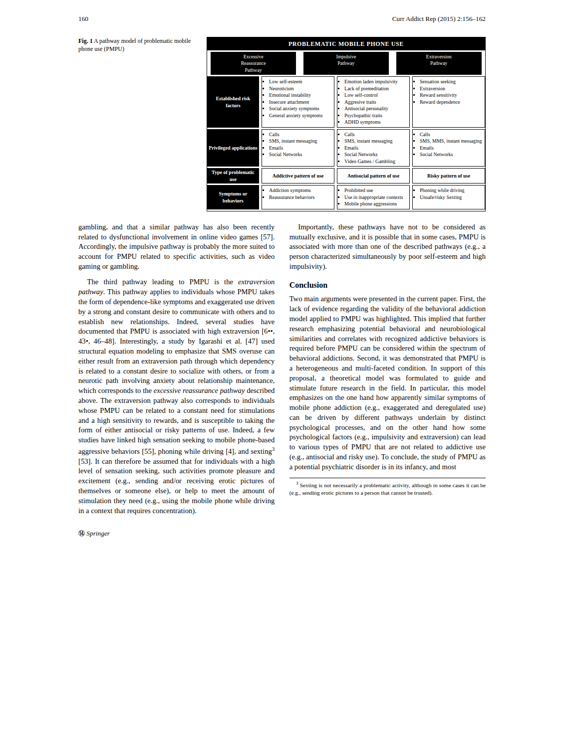160 Curr Addict Rep (2015) 2:156–162
Fig. 1 A pathway model of problematic mobile phone use (PMPU)
PROBLEMATIC MOBILE PHONE USE
Excessive
Reassurance
Pathway
Impulsive
Pathway
Extraversion
Pathway
Established risk factors
Low self-esteem
Neuroticism
Emotional instability
Insecure attachment
Social anxiety symptoms
General anxiety symptoms
Emotion laden impulsivity
Lack of premeditation
Low self-control
Aggresive traits
Antisocial personality
Psychopathic traits
ADHD symptoms
Sensation seeking
Extraversion
Reward sensitivity
Reward dependence
Privileged applications
Calls
SMS, instant messaging
Emails
Social Networks
Calls
SMS, instant messaging
Emails
Social Networks
Video Games / Gambling
Calls
SMS, MMS, instant messaging
Emails
Social Networks
Type of problematic use
Addictive pattern of use
Antisocial pattern of use
Risky pattern of use
Symptoms or behaviors
Addiction symptoms
Reassurance behaviors
Prohibited use
Use in inappropriate contexts
Mobile phone aggressions
Phoning while driving
Unsafe/risky Sexting
gambling, and that a similar pathway has also been recently related to dysfunctional involvement in online video games [57]. Accordingly, the impulsive pathway is probably the more suited to account for PMPU related to specific activities, such as video gaming or gambling.
The third pathway leading to PMPU is the extraversion pathway. This pathway applies to individuals whose PMPU takes the form of dependence-like symptoms and exaggerated use driven by a strong and constant desire to communicate with others and to establish new relationships. Indeed, several studies have documented that PMPU is associated with high extraversion [6••, 43•, 46–48]. Interestingly, a study by Igarashi et al. [47] used structural equation modeling to emphasize that SMS overuse can either result from an extraversion path through which dependency is related to a constant desire to socialize with others, or from a neurotic path involving anxiety about relationship maintenance, which corresponds to the excessive reassurance pathway described above. The extraversion pathway also corresponds to individuals whose PMPU can be related to a constant need for stimulations and a high sensitivity to rewards, and is susceptible to taking the form of either antisocial or risky patterns of use. Indeed, a few studies have linked high sensation seeking to mobile phone-based aggressive behaviors [55], phoning while driving [4], and sexting3 [53]. It can therefore be assumed that for individuals with a high level of sensation seeking, such activities promote pleasure and excitement (e.g., sending and/or receiving erotic pictures of themselves or someone else), or help to meet the amount of stimulation they need (e.g., using the mobile phone while driving in a context that requires concentration).
Importantly, these pathways have not to be considered as mutually exclusive, and it is possible that in some cases, PMPU is associated with more than one of the described pathways (e.g., a person characterized simultaneously by poor self-esteem and high impulsivity).
Conclusion
Two main arguments were presented in the current paper. First, the lack of evidence regarding the validity of the behavioral addiction model applied to PMPU was highlighted. This implied that further research emphasizing potential behavioral and neurobiological similarities and correlates with recognized addictive behaviors is required before PMPU can be considered within the spectrum of behavioral addictions. Second, it was demonstrated that PMPU is a heterogeneous and multi-faceted condition. In support of this proposal, a theoretical model was formulated to guide and stimulate future research in the field. In particular, this model emphasizes on the one hand how apparently similar symptoms of mobile phone addiction (e.g., exaggerated and deregulated use) can be driven by different pathways underlain by distinct psychological processes, and on the other hand how some psychological factors (e.g., impulsivity and extraversion) can lead to various types of PMPU that are not related to addictive use (e.g., antisocial and risky use). To conclude, the study of PMPU as a potential psychiatric disorder is in its infancy, and most
3 Sexting is not necessarily a problematic activity, although in some cases it can be (e.g., sending erotic pictures to a person that cannot be trusted).
⑭ Springer